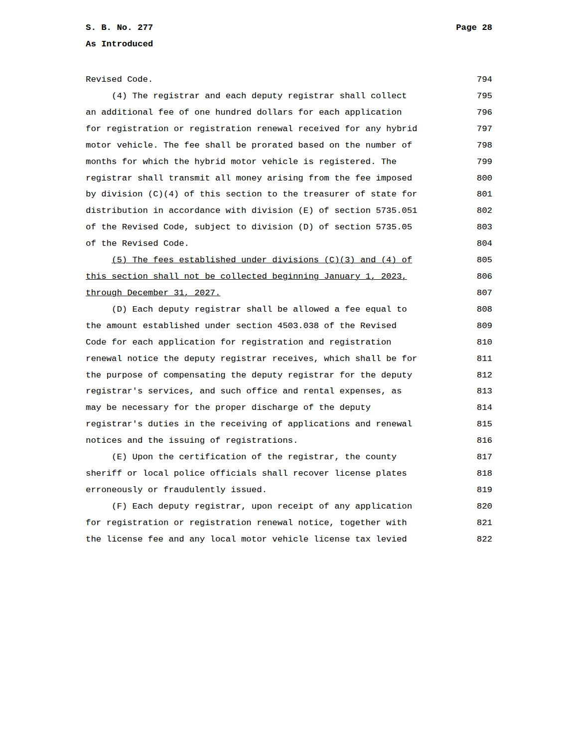S. B. No. 277 As Introduced
Page 28
Revised Code.794
(4) The registrar and each deputy registrar shall collect795
an additional fee of one hundred dollars for each application796
for registration or registration renewal received for any hybrid797
motor vehicle. The fee shall be prorated based on the number of798
months for which the hybrid motor vehicle is registered. The799
registrar shall transmit all money arising from the fee imposed800
by division (C)(4) of this section to the treasurer of state for801
distribution in accordance with division (E) of section 5735.051802
of the Revised Code, subject to division (D) of section 5735.05803
of the Revised Code.804
(5) The fees established under divisions (C)(3) and (4) of805
this section shall not be collected beginning January 1, 2023,806
through December 31, 2027.807
(D) Each deputy registrar shall be allowed a fee equal to808
the amount established under section 4503.038 of the Revised809
Code for each application for registration and registration810
renewal notice the deputy registrar receives, which shall be for811
the purpose of compensating the deputy registrar for the deputy812
registrar's services, and such office and rental expenses, as813
may be necessary for the proper discharge of the deputy814
registrar's duties in the receiving of applications and renewal815
notices and the issuing of registrations.816
(E) Upon the certification of the registrar, the county817
sheriff or local police officials shall recover license plates818
erroneously or fraudulently issued.819
(F) Each deputy registrar, upon receipt of any application820
for registration or registration renewal notice, together with821
the license fee and any local motor vehicle license tax levied822